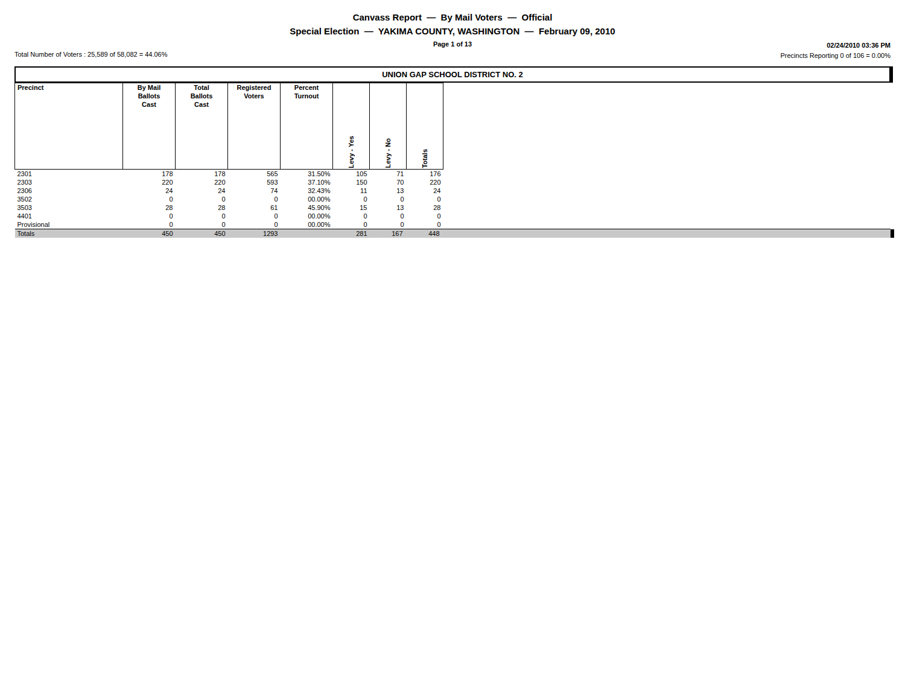Canvass Report — By Mail Voters — Official
Special Election — YAKIMA COUNTY, WASHINGTON — February 09, 2010
Page 1 of 13
02/24/2010 03:36 PM
Total Number of Voters : 25,589 of 58,082 = 44.06%
Precincts Reporting 0 of 106 = 0.00%
UNION GAP SCHOOL DISTRICT NO. 2
| Precinct | By Mail Ballots Cast | Total Ballots Cast | Registered Voters | Percent Turnout | Levy - Yes | Levy - No | Totals | |
| --- | --- | --- | --- | --- | --- | --- | --- | --- |
| 2301 | 178 | 178 | 565 | 31.50% | 105 | 71 | 176 | |
| 2303 | 220 | 220 | 593 | 37.10% | 150 | 70 | 220 | |
| 2306 | 24 | 24 | 74 | 32.43% | 11 | 13 | 24 | |
| 3502 | 0 | 0 | 0 | 00.00% | 0 | 0 | 0 | |
| 3503 | 28 | 28 | 61 | 45.90% | 15 | 13 | 28 | |
| 4401 | 0 | 0 | 0 | 00.00% | 0 | 0 | 0 | |
| Provisional | 0 | 0 | 0 | 00.00% | 0 | 0 | 0 | |
| Totals | 450 | 450 | 1293 | | 281 | 167 | 448 | |